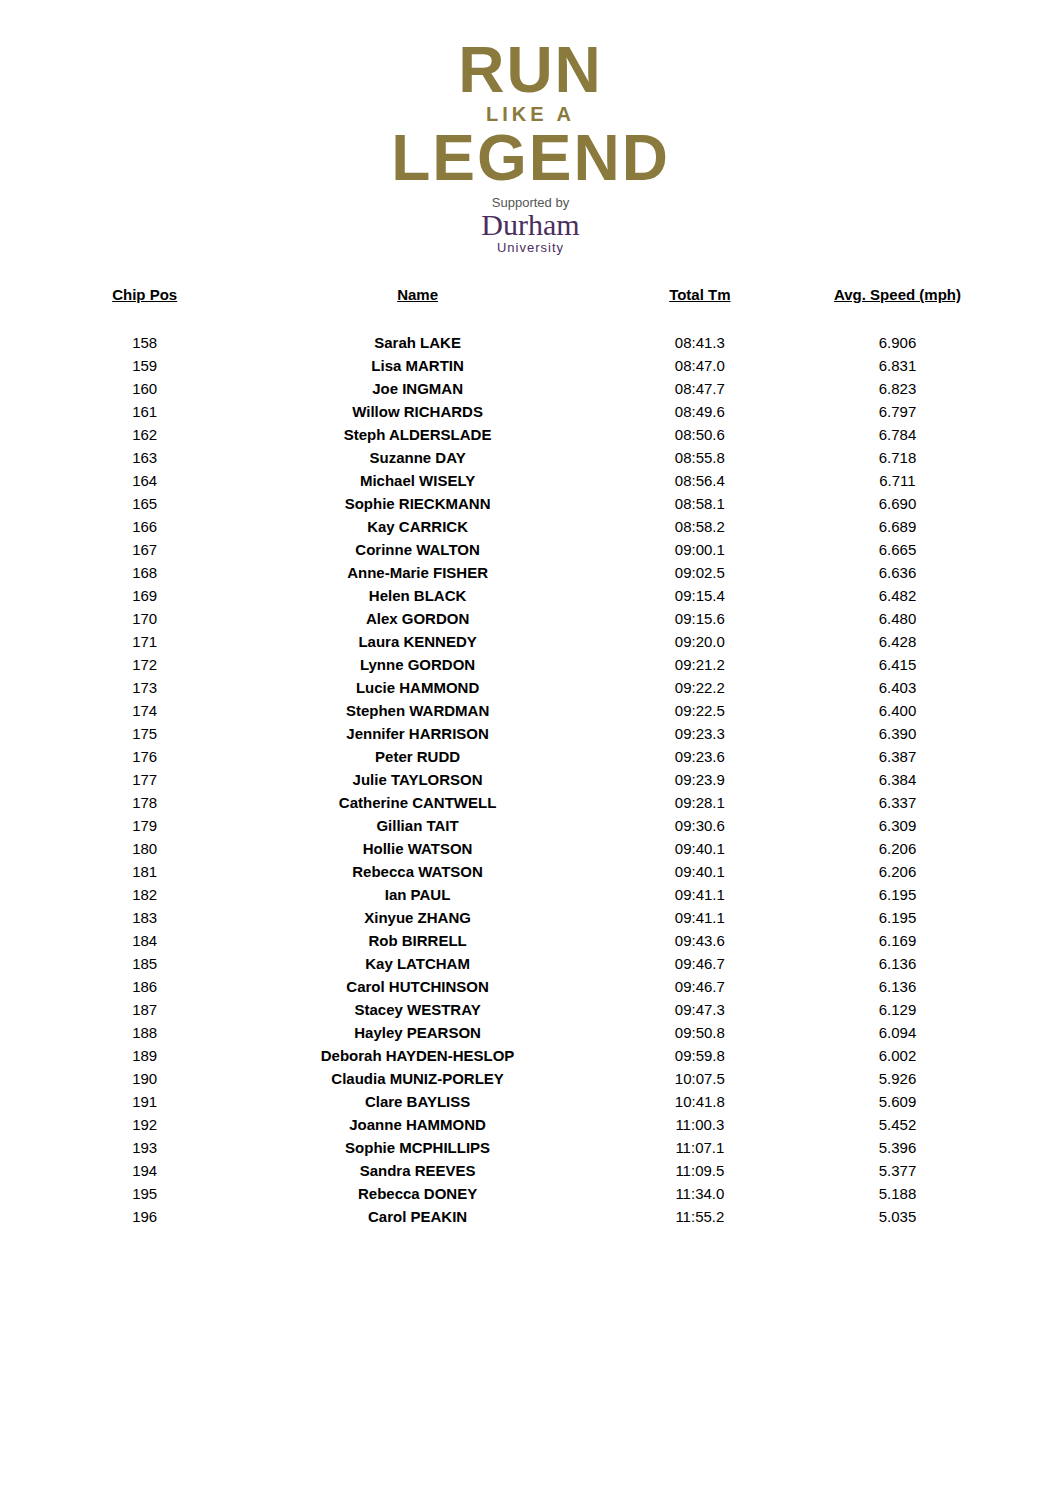RUN
LIKE A
LEGEND
Supported by
Durham
University
| Chip Pos | Name | Total Tm | Avg. Speed (mph) |
| --- | --- | --- | --- |
| 158 | Sarah LAKE | 08:41.3 | 6.906 |
| 159 | Lisa MARTIN | 08:47.0 | 6.831 |
| 160 | Joe INGMAN | 08:47.7 | 6.823 |
| 161 | Willow RICHARDS | 08:49.6 | 6.797 |
| 162 | Steph ALDERSLADE | 08:50.6 | 6.784 |
| 163 | Suzanne DAY | 08:55.8 | 6.718 |
| 164 | Michael WISELY | 08:56.4 | 6.711 |
| 165 | Sophie RIECKMANN | 08:58.1 | 6.690 |
| 166 | Kay CARRICK | 08:58.2 | 6.689 |
| 167 | Corinne WALTON | 09:00.1 | 6.665 |
| 168 | Anne-Marie FISHER | 09:02.5 | 6.636 |
| 169 | Helen BLACK | 09:15.4 | 6.482 |
| 170 | Alex GORDON | 09:15.6 | 6.480 |
| 171 | Laura KENNEDY | 09:20.0 | 6.428 |
| 172 | Lynne GORDON | 09:21.2 | 6.415 |
| 173 | Lucie HAMMOND | 09:22.2 | 6.403 |
| 174 | Stephen WARDMAN | 09:22.5 | 6.400 |
| 175 | Jennifer HARRISON | 09:23.3 | 6.390 |
| 176 | Peter RUDD | 09:23.6 | 6.387 |
| 177 | Julie TAYLORSON | 09:23.9 | 6.384 |
| 178 | Catherine CANTWELL | 09:28.1 | 6.337 |
| 179 | Gillian TAIT | 09:30.6 | 6.309 |
| 180 | Hollie WATSON | 09:40.1 | 6.206 |
| 181 | Rebecca WATSON | 09:40.1 | 6.206 |
| 182 | Ian PAUL | 09:41.1 | 6.195 |
| 183 | Xinyue ZHANG | 09:41.1 | 6.195 |
| 184 | Rob BIRRELL | 09:43.6 | 6.169 |
| 185 | Kay LATCHAM | 09:46.7 | 6.136 |
| 186 | Carol HUTCHINSON | 09:46.7 | 6.136 |
| 187 | Stacey WESTRAY | 09:47.3 | 6.129 |
| 188 | Hayley PEARSON | 09:50.8 | 6.094 |
| 189 | Deborah HAYDEN-HESLOP | 09:59.8 | 6.002 |
| 190 | Claudia MUNIZ-PORLEY | 10:07.5 | 5.926 |
| 191 | Clare BAYLISS | 10:41.8 | 5.609 |
| 192 | Joanne HAMMOND | 11:00.3 | 5.452 |
| 193 | Sophie MCPHILLIPS | 11:07.1 | 5.396 |
| 194 | Sandra REEVES | 11:09.5 | 5.377 |
| 195 | Rebecca DONEY | 11:34.0 | 5.188 |
| 196 | Carol PEAKIN | 11:55.2 | 5.035 |